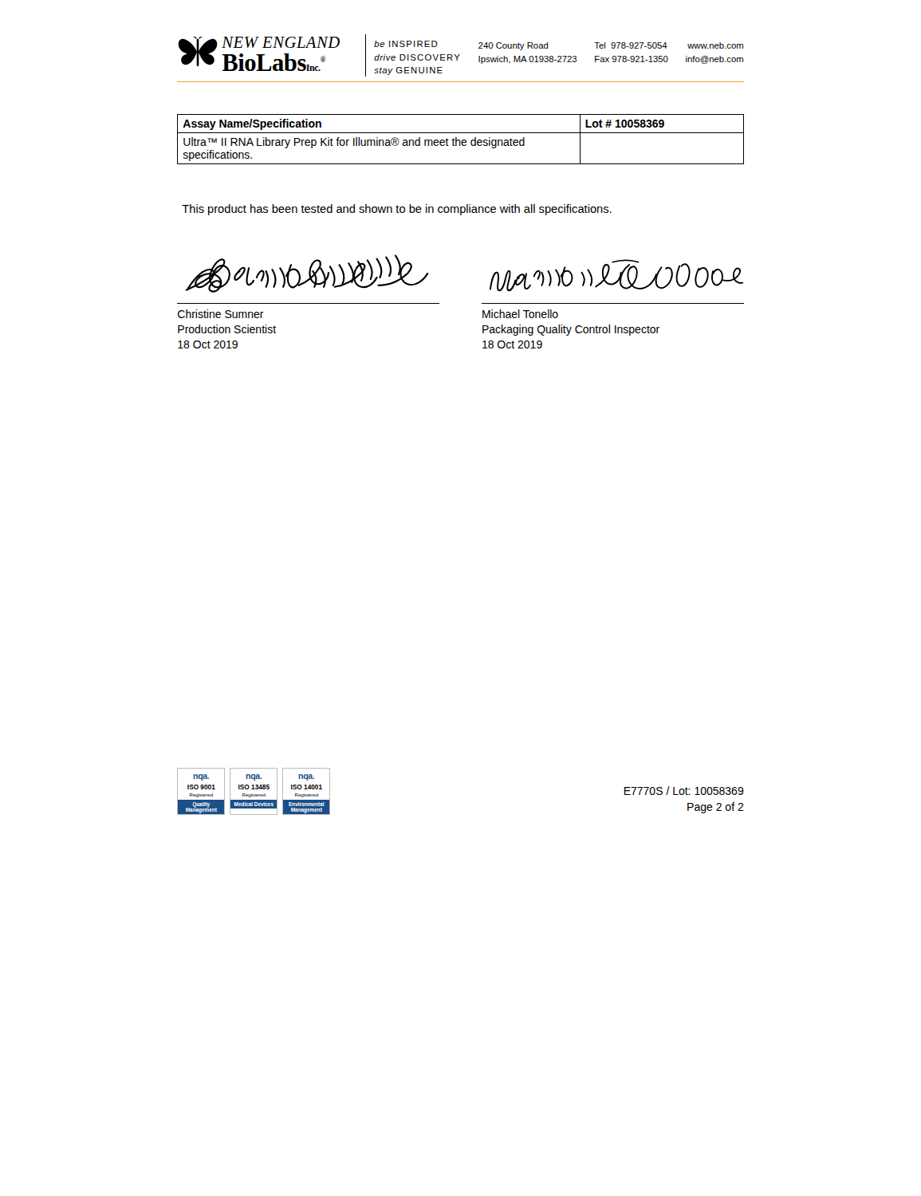NEW ENGLAND
BioLabsInc.®
be INSPIRED
drive DISCOVERY
stay GENUINE
240 County Road
Ipswich, MA 01938-2723
Tel 978-927-5054
Fax 978-921-1350
www.neb.com
info@neb.com
| Assay Name/Specification | Lot # 10058369 |
| --- | --- |
| Ultra™ II RNA Library Prep Kit for Illumina® and meet the designated specifications. | |
This product has been tested and shown to be in compliance with all specifications.
Christine Sumner
Production Scientist
18 Oct 2019
Michael Tonello
Packaging Quality Control Inspector
18 Oct 2019
nqa.
ISO 9001
Registered
Quality
Management
nqa.
ISO 13485
Registered
Medical Devices
nqa.
ISO 14001
Registered
Environmental
Management
E7770S / Lot: 10058369
Page 2 of 2